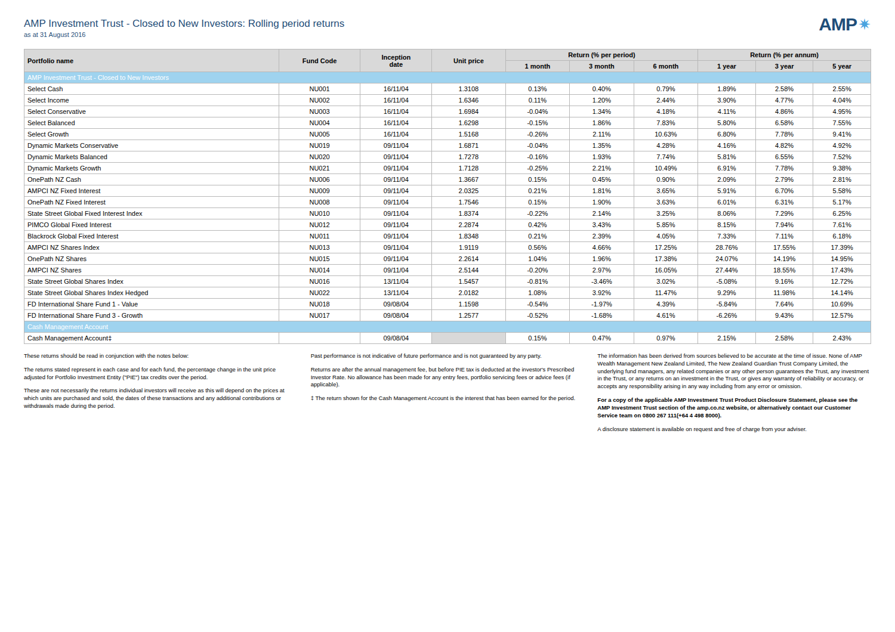AMP Investment Trust - Closed to New Investors: Rolling period returns
as at 31 August 2016
AMP✷
| Portfolio name | Fund Code | Inception date | Unit price | Return (% per period) | Return (% per annum) |
| --- | --- | --- | --- | --- | --- |
| 1 month | 3 month | 6 month | 1 year | 3 year | 5 year |
| AMP Investment Trust - Closed to New Investors |
| Select Cash | NU001 | 16/11/04 | 1.3108 | 0.13% | 0.40% | 0.79% | 1.89% | 2.58% | 2.55% |
| Select Income | NU002 | 16/11/04 | 1.6346 | 0.11% | 1.20% | 2.44% | 3.90% | 4.77% | 4.04% |
| Select Conservative | NU003 | 16/11/04 | 1.6984 | -0.04% | 1.34% | 4.18% | 4.11% | 4.86% | 4.95% |
| Select Balanced | NU004 | 16/11/04 | 1.6298 | -0.15% | 1.86% | 7.83% | 5.80% | 6.58% | 7.55% |
| Select Growth | NU005 | 16/11/04 | 1.5168 | -0.26% | 2.11% | 10.63% | 6.80% | 7.78% | 9.41% |
| Dynamic Markets Conservative | NU019 | 09/11/04 | 1.6871 | -0.04% | 1.35% | 4.28% | 4.16% | 4.82% | 4.92% |
| Dynamic Markets Balanced | NU020 | 09/11/04 | 1.7278 | -0.16% | 1.93% | 7.74% | 5.81% | 6.55% | 7.52% |
| Dynamic Markets Growth | NU021 | 09/11/04 | 1.7128 | -0.25% | 2.21% | 10.49% | 6.91% | 7.78% | 9.38% |
| OnePath NZ Cash | NU006 | 09/11/04 | 1.3667 | 0.15% | 0.45% | 0.90% | 2.09% | 2.79% | 2.81% |
| AMPCI NZ Fixed Interest | NU009 | 09/11/04 | 2.0325 | 0.21% | 1.81% | 3.65% | 5.91% | 6.70% | 5.58% |
| OnePath NZ Fixed Interest | NU008 | 09/11/04 | 1.7546 | 0.15% | 1.90% | 3.63% | 6.01% | 6.31% | 5.17% |
| State Street Global Fixed Interest Index | NU010 | 09/11/04 | 1.8374 | -0.22% | 2.14% | 3.25% | 8.06% | 7.29% | 6.25% |
| PIMCO Global Fixed Interest | NU012 | 09/11/04 | 2.2874 | 0.42% | 3.43% | 5.85% | 8.15% | 7.94% | 7.61% |
| Blackrock Global Fixed Interest | NU011 | 09/11/04 | 1.8348 | 0.21% | 2.39% | 4.05% | 7.33% | 7.11% | 6.18% |
| AMPCI NZ Shares Index | NU013 | 09/11/04 | 1.9119 | 0.56% | 4.66% | 17.25% | 28.76% | 17.55% | 17.39% |
| OnePath NZ Shares | NU015 | 09/11/04 | 2.2614 | 1.04% | 1.96% | 17.38% | 24.07% | 14.19% | 14.95% |
| AMPCI NZ Shares | NU014 | 09/11/04 | 2.5144 | -0.20% | 2.97% | 16.05% | 27.44% | 18.55% | 17.43% |
| State Street Global Shares Index | NU016 | 13/11/04 | 1.5457 | -0.81% | -3.46% | 3.02% | -5.08% | 9.16% | 12.72% |
| State Street Global Shares Index Hedged | NU022 | 13/11/04 | 2.0182 | 1.08% | 3.92% | 11.47% | 9.29% | 11.98% | 14.14% |
| FD International Share Fund 1 - Value | NU018 | 09/08/04 | 1.1598 | -0.54% | -1.97% | 4.39% | -5.84% | 7.64% | 10.69% |
| FD International Share Fund 3 - Growth | NU017 | 09/08/04 | 1.2577 | -0.52% | -1.68% | 4.61% | -6.26% | 9.43% | 12.57% |
| Cash Management Account |
| Cash Management Account‡ | | 09/08/04 | | 0.15% | 0.47% | 0.97% | 2.15% | 2.58% | 2.43% |
These returns should be read in conjunction with the notes below:
The returns stated represent in each case and for each fund, the percentage change in the unit price adjusted for Portfolio Investment Entity ("PIE") tax credits over the period.
These are not necessarily the returns individual investors will receive as this will depend on the prices at which units are purchased and sold, the dates of these transactions and any additional contributions or withdrawals made during the period.
Past performance is not indicative of future performance and is not guaranteed by any party.
Returns are after the annual management fee, but before PIE tax is deducted at the investor's Prescribed Investor Rate. No allowance has been made for any entry fees, portfolio servicing fees or advice fees (if applicable).
‡ The return shown for the Cash Management Account is the interest that has been earned for the period.
The information has been derived from sources believed to be accurate at the time of issue. None of AMP Wealth Management New Zealand Limited, The New Zealand Guardian Trust Company Limited, the underlying fund managers, any related companies or any other person guarantees the Trust, any investment in the Trust, or any returns on an investment in the Trust, or gives any warranty of reliability or accuracy, or accepts any responsibility arising in any way including from any error or omission.
For a copy of the applicable AMP Investment Trust Product Disclosure Statement, please see the AMP Investment Trust section of the amp.co.nz website, or alternatively contact our Customer Service team on 0800 267 111(+64 4 498 8000).
A disclosure statement is available on request and free of charge from your adviser.